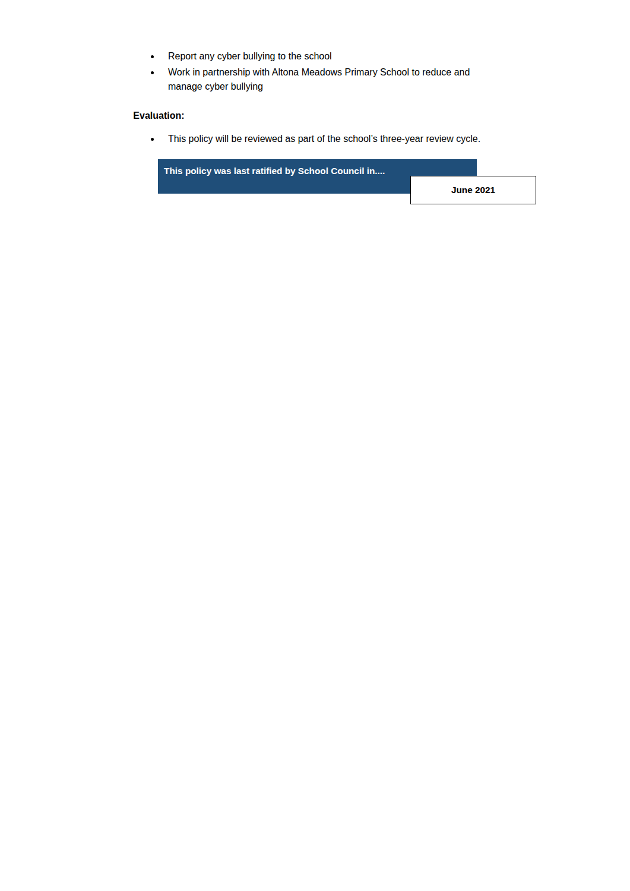Report any cyber bullying to the school
Work in partnership with Altona Meadows Primary School to reduce and manage cyber bullying
Evaluation:
This policy will be reviewed as part of the school’s three-year review cycle.
This policy was last ratified by School Council in....
June 2021